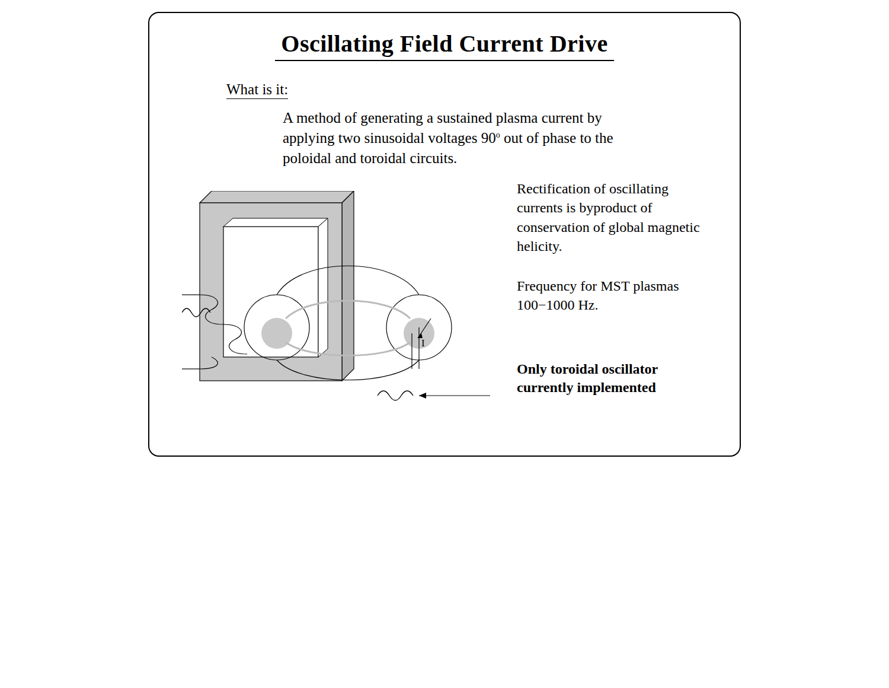Oscillating Field Current Drive
What is it:
A method of generating a sustained plasma current by applying two sinusoidal voltages 90o out of phase to the poloidal and toroidal circuits.
Rectification of oscillating currents is byproduct of conservation of global magnetic helicity.
Frequency for MST plasmas 100−1000 Hz.
Only toroidal oscillator currently implemented
I